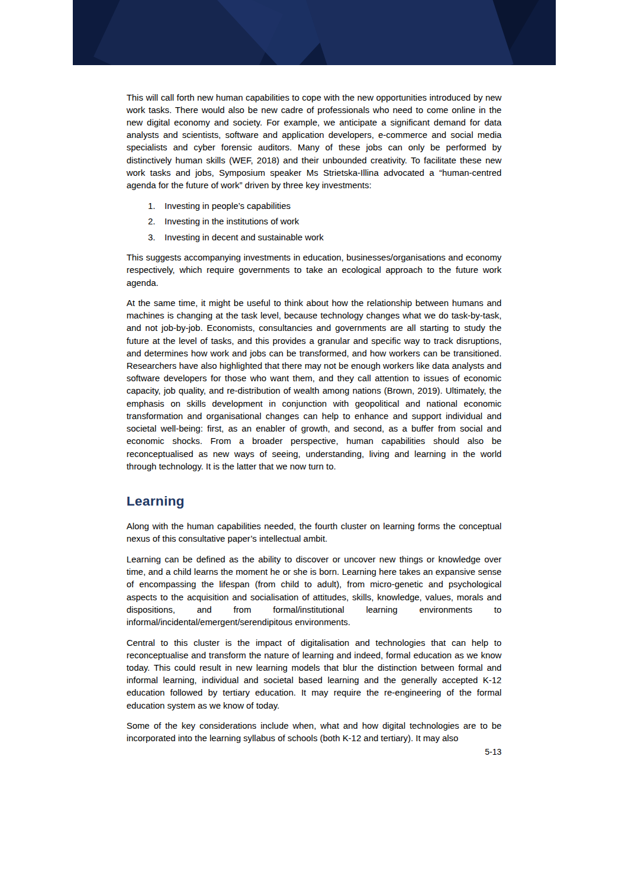This will call forth new human capabilities to cope with the new opportunities introduced by new work tasks. There would also be new cadre of professionals who need to come online in the new digital economy and society. For example, we anticipate a significant demand for data analysts and scientists, software and application developers, e-commerce and social media specialists and cyber forensic auditors. Many of these jobs can only be performed by distinctively human skills (WEF, 2018) and their unbounded creativity. To facilitate these new work tasks and jobs, Symposium speaker Ms Strietska-Illina advocated a “human-centred agenda for the future of work” driven by three key investments:
Investing in people’s capabilities
Investing in the institutions of work
Investing in decent and sustainable work
This suggests accompanying investments in education, businesses/organisations and economy respectively, which require governments to take an ecological approach to the future work agenda.
At the same time, it might be useful to think about how the relationship between humans and machines is changing at the task level, because technology changes what we do task-by-task, and not job-by-job. Economists, consultancies and governments are all starting to study the future at the level of tasks, and this provides a granular and specific way to track disruptions, and determines how work and jobs can be transformed, and how workers can be transitioned. Researchers have also highlighted that there may not be enough workers like data analysts and software developers for those who want them, and they call attention to issues of economic capacity, job quality, and re-distribution of wealth among nations (Brown, 2019). Ultimately, the emphasis on skills development in conjunction with geopolitical and national economic transformation and organisational changes can help to enhance and support individual and societal well-being: first, as an enabler of growth, and second, as a buffer from social and economic shocks. From a broader perspective, human capabilities should also be reconceptualised as new ways of seeing, understanding, living and learning in the world through technology. It is the latter that we now turn to.
Learning
Along with the human capabilities needed, the fourth cluster on learning forms the conceptual nexus of this consultative paper’s intellectual ambit.
Learning can be defined as the ability to discover or uncover new things or knowledge over time, and a child learns the moment he or she is born. Learning here takes an expansive sense of encompassing the lifespan (from child to adult), from micro-genetic and psychological aspects to the acquisition and socialisation of attitudes, skills, knowledge, values, morals and dispositions, and from formal/institutional learning environments to informal/incidental/emergent/serendipitous environments.
Central to this cluster is the impact of digitalisation and technologies that can help to reconceptualise and transform the nature of learning and indeed, formal education as we know today. This could result in new learning models that blur the distinction between formal and informal learning, individual and societal based learning and the generally accepted K-12 education followed by tertiary education. It may require the re-engineering of the formal education system as we know of today.
Some of the key considerations include when, what and how digital technologies are to be incorporated into the learning syllabus of schools (both K-12 and tertiary). It may also
5-13